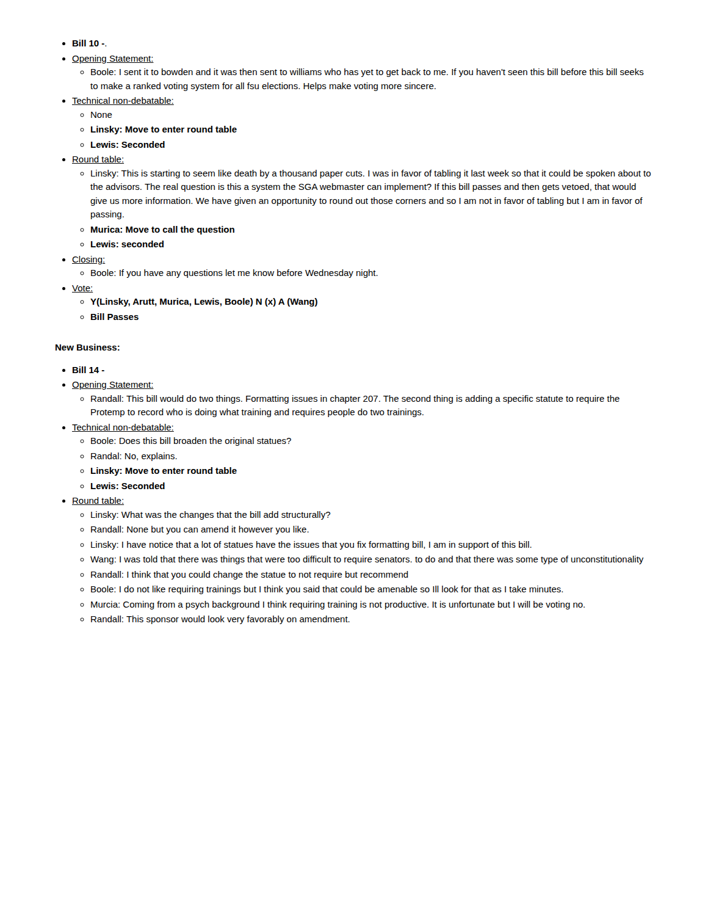Bill 10 -.
Opening Statement:
Boole: I sent it to bowden and it was then sent to williams who has yet to get back to me. If you haven't seen this bill before this bill seeks to make a ranked voting system for all fsu elections. Helps make voting more sincere.
Technical non-debatable:
None
Linsky: Move to enter round table
Lewis: Seconded
Round table:
Linsky: This is starting to seem like death by a thousand paper cuts. I was in favor of tabling it last week so that it could be spoken about to the advisors. The real question is this a system the SGA webmaster can implement? If this bill passes and then gets vetoed, that would give us more information. We have given an opportunity to round out those corners and so I am not in favor of tabling but I am in favor of passing.
Murica: Move to call the question
Lewis: seconded
Closing:
Boole: If you have any questions let me know before Wednesday night.
Vote:
Y(Linsky, Arutt, Murica, Lewis, Boole) N (x) A (Wang)
Bill Passes
New Business:
Bill 14 -
Opening Statement:
Randall: This bill would do two things. Formatting issues in chapter 207. The second thing is adding a specific statute to require the Protemp to record who is doing what training and requires people do two trainings.
Technical non-debatable:
Boole: Does this bill broaden the original statues?
Randal: No, explains.
Linsky: Move to enter round table
Lewis: Seconded
Round table:
Linsky: What was the changes that the bill add structurally?
Randall: None but you can amend it however you like.
Linsky: I have notice that a lot of statues have the issues that you fix formatting bill, I am in support of this bill.
Wang: I was told that there was things that were too difficult to require senators. to do and that there was some type of unconstitutionality
Randall: I think that you could change the statue to not require but recommend
Boole: I do not like requiring trainings but I think you said that could be amenable so Ill look for that as I take minutes.
Murcia: Coming from a psych background I think requiring training is not productive. It is unfortunate but I will be voting no.
Randall: This sponsor would look very favorably on amendment.